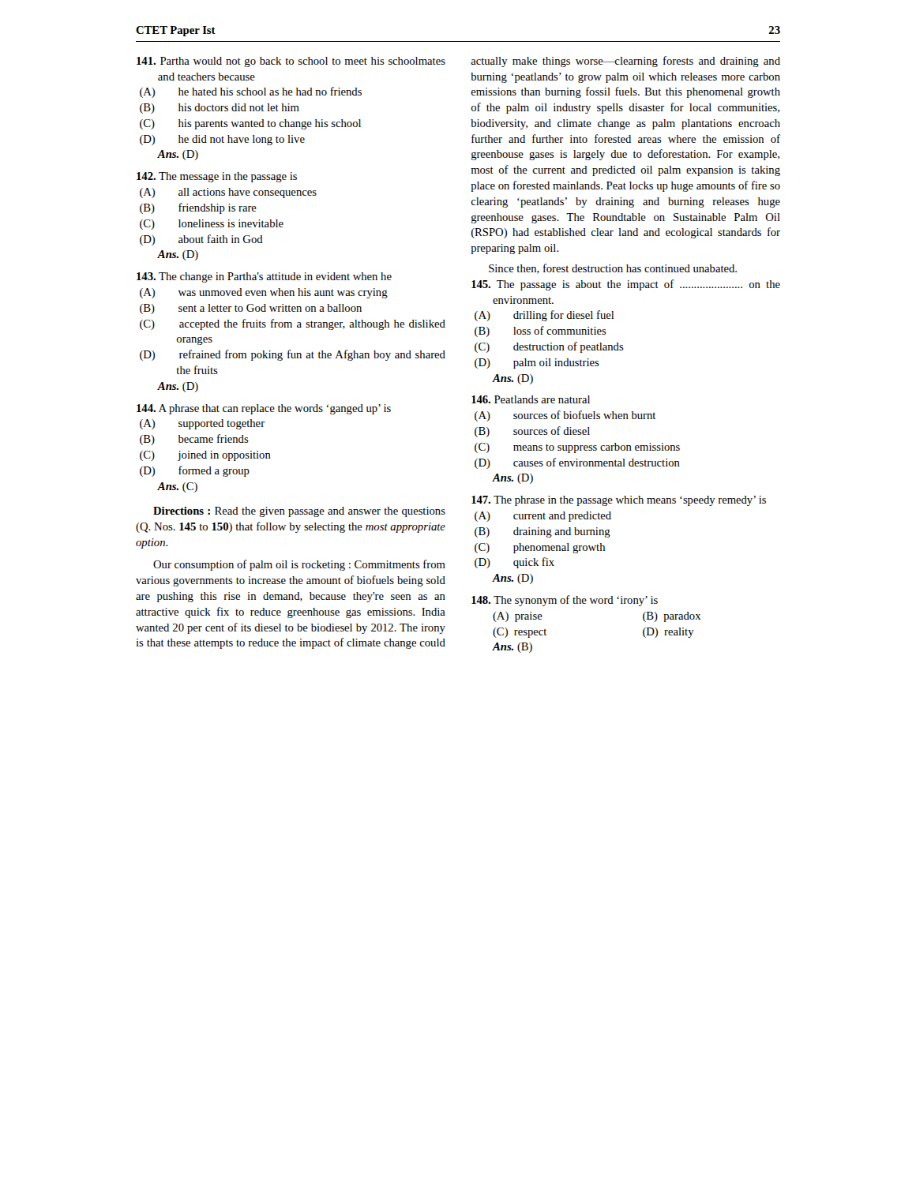CTET Paper Ist 23
141. Partha would not go back to school to meet his schoolmates and teachers because
(A) he hated his school as he had no friends
(B) his doctors did not let him
(C) his parents wanted to change his school
(D) he did not have long to live
Ans. (D)
142. The message in the passage is
(A) all actions have consequences
(B) friendship is rare
(C) loneliness is inevitable
(D) about faith in God
Ans. (D)
143. The change in Partha's attitude in evident when he
(A) was unmoved even when his aunt was crying
(B) sent a letter to God written on a balloon
(C) accepted the fruits from a stranger, although he disliked oranges
(D) refrained from poking fun at the Afghan boy and shared the fruits
Ans. (D)
144. A phrase that can replace the words ‘ganged up’ is
(A) supported together
(B) became friends
(C) joined in opposition
(D) formed a group
Ans. (C)
Directions : Read the given passage and answer the questions (Q. Nos. 145 to 150) that follow by selecting the most appropriate option.
Our consumption of palm oil is rocketing : Commitments from various governments to increase the amount of biofuels being sold are pushing this rise in demand, because they're seen as an attractive quick fix to reduce greenhouse gas emissions. India wanted 20 per cent of its diesel to be biodiesel by 2012. The irony is that these attempts to reduce the impact of climate change could actually make things worse—clearning forests and draining and burning ‘peatlands’ to grow palm oil which releases more carbon emissions than burning fossil fuels. But this phenomenal growth of the palm oil industry spells disaster for local communities, biodiversity, and climate change as palm plantations encroach further and further into forested areas where the emission of greenbouse gases is largely due to deforestation. For example, most of the current and predicted oil palm expansion is taking place on forested mainlands. Peat locks up huge amounts of fire so clearing ‘peatlands’ by draining and burning releases huge greenhouse gases. The Roundtable on Sustainable Palm Oil (RSPO) had established clear land and ecological standards for preparing palm oil.
Since then, forest destruction has continued unabated.
145. The passage is about the impact of ...................... on the environment.
(A) drilling for diesel fuel
(B) loss of communities
(C) destruction of peatlands
(D) palm oil industries
Ans. (D)
146. Peatlands are natural
(A) sources of biofuels when burnt
(B) sources of diesel
(C) means to suppress carbon emissions
(D) causes of environmental destruction
Ans. (D)
147. The phrase in the passage which means ‘speedy remedy’ is
(A) current and predicted
(B) draining and burning
(C) phenomenal growth
(D) quick fix
Ans. (D)
148. The synonym of the word ‘irony’ is
(A) praise (B) paradox
(C) respect (D) reality
Ans. (B)